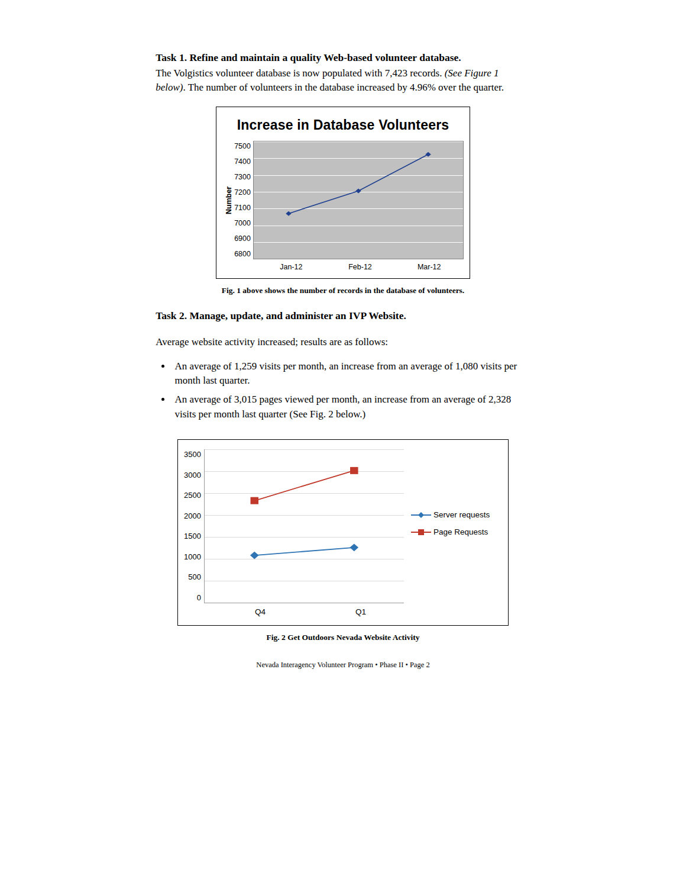Task 1. Refine and maintain a quality Web-based volunteer database.
The Volgistics volunteer database is now populated with 7,423 records. (See Figure 1 below). The number of volunteers in the database increased by 4.96% over the quarter.
Increase in Database Volunteers
Number
7500 7400 7300 7200 7100 7000 6900 6800
Jan-12 Feb-12 Mar-12
Fig. 1 above shows the number of records in the database of volunteers.
Task 2. Manage, update, and administer an IVP Website.
Average website activity increased; results are as follows:
An average of 1,259 visits per month, an increase from an average of 1,080 visits per month last quarter.
An average of 3,015 pages viewed per month, an increase from an average of 2,328 visits per month last quarter (See Fig. 2 below.)
3500 3000 2500 2000 1500 1000 500 0
Server requests
Page Requests
Q4
Q1
Fig. 2 Get Outdoors Nevada Website Activity
Nevada Interagency Volunteer Program • Phase II • Page 2